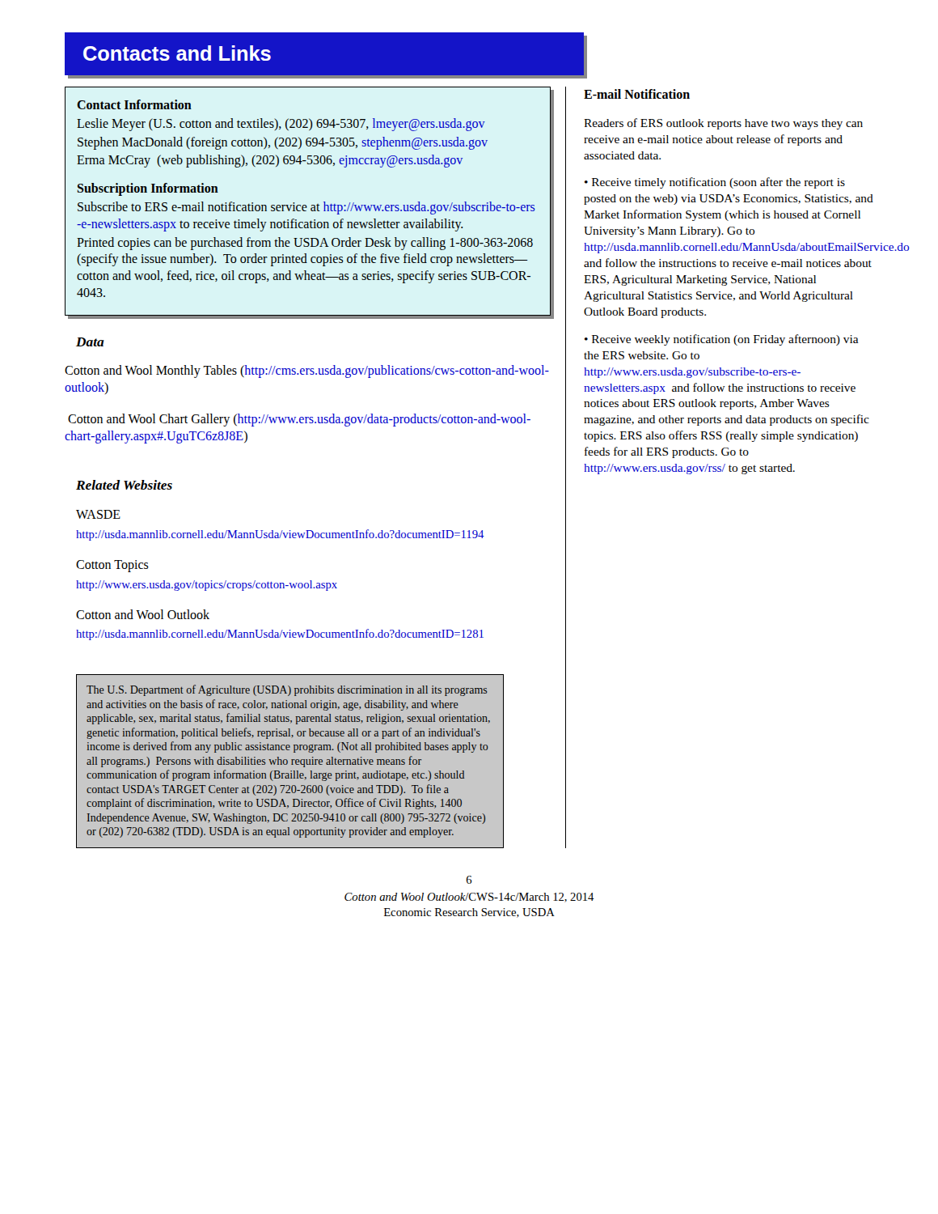Contacts and Links
Contact Information
Leslie Meyer (U.S. cotton and textiles), (202) 694-5307, lmeyer@ers.usda.gov
Stephen MacDonald (foreign cotton), (202) 694-5305, stephenm@ers.usda.gov
Erma McCray (web publishing), (202) 694-5306, ejmccray@ers.usda.gov
Subscription Information
Subscribe to ERS e-mail notification service at http://www.ers.usda.gov/subscribe-to-ers
-e-newsletters.aspx to receive timely notification of newsletter availability.
Printed copies can be purchased from the USDA Order Desk by calling 1-800-363-2068 (specify the issue number). To order printed copies of the five field crop newsletters—cotton and wool, feed, rice, oil crops, and wheat—as a series, specify series SUB-COR-4043.
Data
Cotton and Wool Monthly Tables (http://cms.ers.usda.gov/publications/cws-cotton-and-wool-outlook)
Cotton and Wool Chart Gallery (http://www.ers.usda.gov/data-products/cotton-and-wool-chart-gallery.aspx#.UguTC6z8J8E)
Related Websites
WASDE
http://usda.mannlib.cornell.edu/MannUsda/viewDocumentInfo.do?documentID=1194
Cotton Topics
http://www.ers.usda.gov/topics/crops/cotton-wool.aspx
Cotton and Wool Outlook
http://usda.mannlib.cornell.edu/MannUsda/viewDocumentInfo.do?documentID=1281
The U.S. Department of Agriculture (USDA) prohibits discrimination in all its programs and activities on the basis of race, color, national origin, age, disability, and where applicable, sex, marital status, familial status, parental status, religion, sexual orientation, genetic information, political beliefs, reprisal, or because all or a part of an individual's income is derived from any public assistance program. (Not all prohibited bases apply to all programs.) Persons with disabilities who require alternative means for communication of program information (Braille, large print, audiotape, etc.) should contact USDA's TARGET Center at (202) 720-2600 (voice and TDD). To file a complaint of discrimination, write to USDA, Director, Office of Civil Rights, 1400 Independence Avenue, SW, Washington, DC 20250-9410 or call (800) 795-3272 (voice) or (202) 720-6382 (TDD). USDA is an equal opportunity provider and employer.
E-mail Notification
Readers of ERS outlook reports have two ways they can receive an e-mail notice about release of reports and associated data.
• Receive timely notification (soon after the report is posted on the web) via USDA’s Economics, Statistics, and Market Information System (which is housed at Cornell University’s Mann Library). Go to http://usda.mannlib.cornell.edu/MannUsda/aboutEmailService.do and follow the instructions to receive e-mail notices about ERS, Agricultural Marketing Service, National Agricultural Statistics Service, and World Agricultural Outlook Board products.
• Receive weekly notification (on Friday afternoon) via the ERS website. Go to http://www.ers.usda.gov/subscribe-to-ers-e-newsletters.aspx and follow the instructions to receive notices about ERS outlook reports, Amber Waves magazine, and other reports and data products on specific topics. ERS also offers RSS (really simple syndication) feeds for all ERS products. Go to http://www.ers.usda.gov/rss/ to get started.
6
Cotton and Wool Outlook/CWS-14c/March 12, 2014
Economic Research Service, USDA